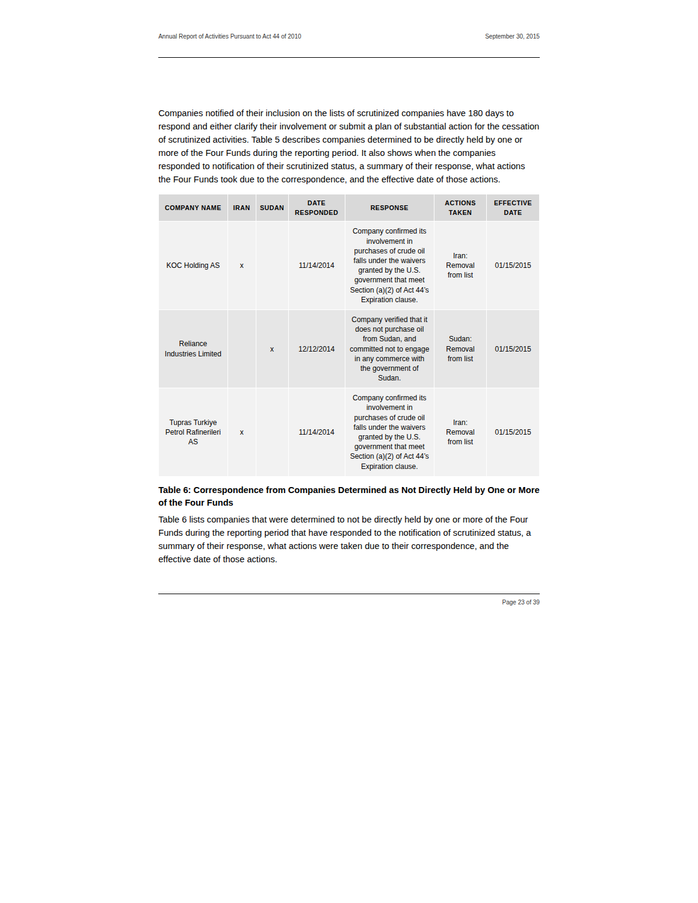Annual Report of Activities Pursuant to Act 44 of 2010 September 30, 2015
Companies notified of their inclusion on the lists of scrutinized companies have 180 days to respond and either clarify their involvement or submit a plan of substantial action for the cessation of scrutinized activities. Table 5 describes companies determined to be directly held by one or more of the Four Funds during the reporting period. It also shows when the companies responded to notification of their scrutinized status, a summary of their response, what actions the Four Funds took due to the correspondence, and the effective date of those actions.
| COMPANY NAME | IRAN | SUDAN | DATE RESPONDED | RESPONSE | ACTIONS TAKEN | EFFECTIVE DATE |
| --- | --- | --- | --- | --- | --- | --- |
| KOC Holding AS | x | | 11/14/2014 | Company confirmed its involvement in purchases of crude oil falls under the waivers granted by the U.S. government that meet Section (a)(2) of Act 44’s Expiration clause. | Iran: Removal from list | 01/15/2015 |
| Reliance Industries Limited | | x | 12/12/2014 | Company verified that it does not purchase oil from Sudan, and committed not to engage in any commerce with the government of Sudan. | Sudan: Removal from list | 01/15/2015 |
| Tupras Turkiye Petrol Rafinerileri AS | x | | 11/14/2014 | Company confirmed its involvement in purchases of crude oil falls under the waivers granted by the U.S. government that meet Section (a)(2) of Act 44’s Expiration clause. | Iran: Removal from list | 01/15/2015 |
Table 6: Correspondence from Companies Determined as Not Directly Held by One or More of the Four Funds
Table 6 lists companies that were determined to not be directly held by one or more of the Four Funds during the reporting period that have responded to the notification of scrutinized status, a summary of their response, what actions were taken due to their correspondence, and the effective date of those actions.
Page 23 of 39